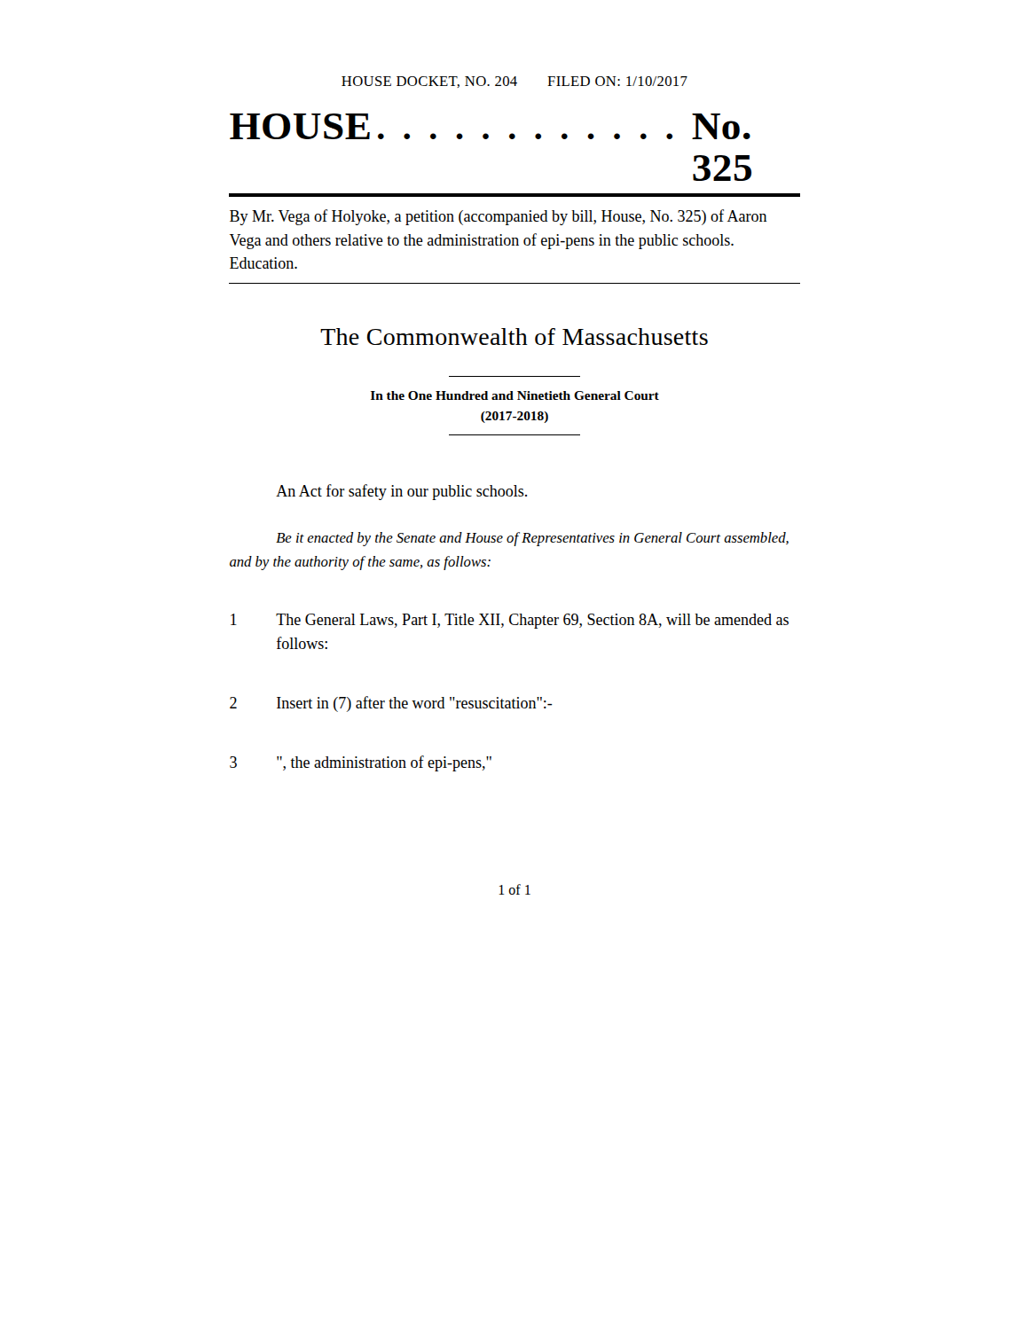HOUSE DOCKET, NO. 204 FILED ON: 1/10/2017
HOUSE . . . . . . . . . . . . . . . No. 325
By Mr. Vega of Holyoke, a petition (accompanied by bill, House, No. 325) of Aaron Vega and others relative to the administration of epi-pens in the public schools. Education.
The Commonwealth of Massachusetts
In the One Hundred and Ninetieth General Court
(2017-2018)
An Act for safety in our public schools.
Be it enacted by the Senate and House of Representatives in General Court assembled, and by the authority of the same, as follows:
| 1 | The General Laws, Part I, Title XII, Chapter 69, Section 8A, will be amended as follows: |
| 2 | Insert in (7) after the word "resuscitation":- |
| 3 | ", the administration of epi-pens," |
1 of 1